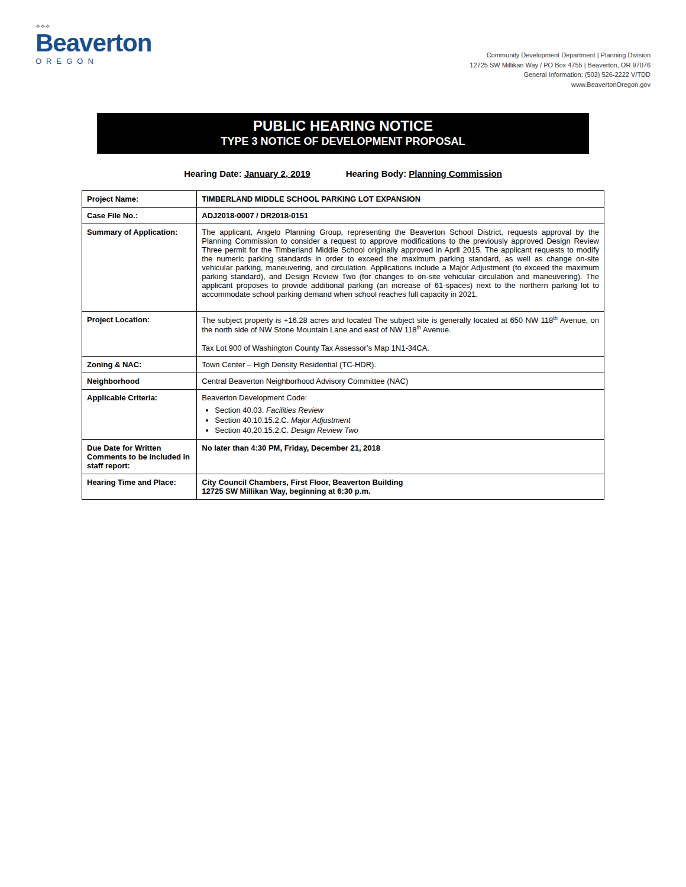✧✧✧
Beaverton
OREGON
Community Development Department | Planning Division
12725 SW Millikan Way / PO Box 4755 | Beaverton, OR 97076
General Information: (503) 526-2222 V/TDD
www.BeavertonOregon.gov
PUBLIC HEARING NOTICE
TYPE 3 NOTICE OF DEVELOPMENT PROPOSAL
Hearing Date: January 2, 2019
Hearing Body: Planning Commission
| Project Name: | TIMBERLAND MIDDLE SCHOOL PARKING LOT EXPANSION |
| Case File No.: | ADJ2018-0007 / DR2018-0151 |
| Summary of Application: | The applicant, Angelo Planning Group, representing the Beaverton School District, requests approval by the Planning Commission to consider a request to approve modifications to the previously approved Design Review Three permit for the Timberland Middle School originally approved in April 2015. The applicant requests to modify the numeric parking standards in order to exceed the maximum parking standard, as well as change on-site vehicular parking, maneuvering, and circulation. Applications include a Major Adjustment (to exceed the maximum parking standard), and Design Review Two (for changes to on-site vehicular circulation and maneuvering). The applicant proposes to provide additional parking (an increase of 61-spaces) next to the northern parking lot to accommodate school parking demand when school reaches full capacity in 2021. |
| Project Location: | The subject property is +16.28 acres and located The subject site is generally located at 650 NW 118 th Avenue, on the north side of NW Stone Mountain Lane and east of NW 118 th Avenue. Tax Lot 900 of Washington County Tax Assessor’s Map 1N1-34CA. |
| Zoning & NAC: | Town Center – High Density Residential (TC-HDR). |
| Neighborhood | Central Beaverton Neighborhood Advisory Committee (NAC) |
| Applicable Criteria: | Beaverton Development Code: Section 40.03. Facilities Review Section 40.10.15.2.C. Major Adjustment Section 40.20.15.2.C. Design Review Two |
| Due Date for Written Comments to be included in staff report: | No later than 4:30 PM, Friday, December 21, 2018 |
| Hearing Time and Place: | City Council Chambers, First Floor, Beaverton Building 12725 SW Millikan Way, beginning at 6:30 p.m. |